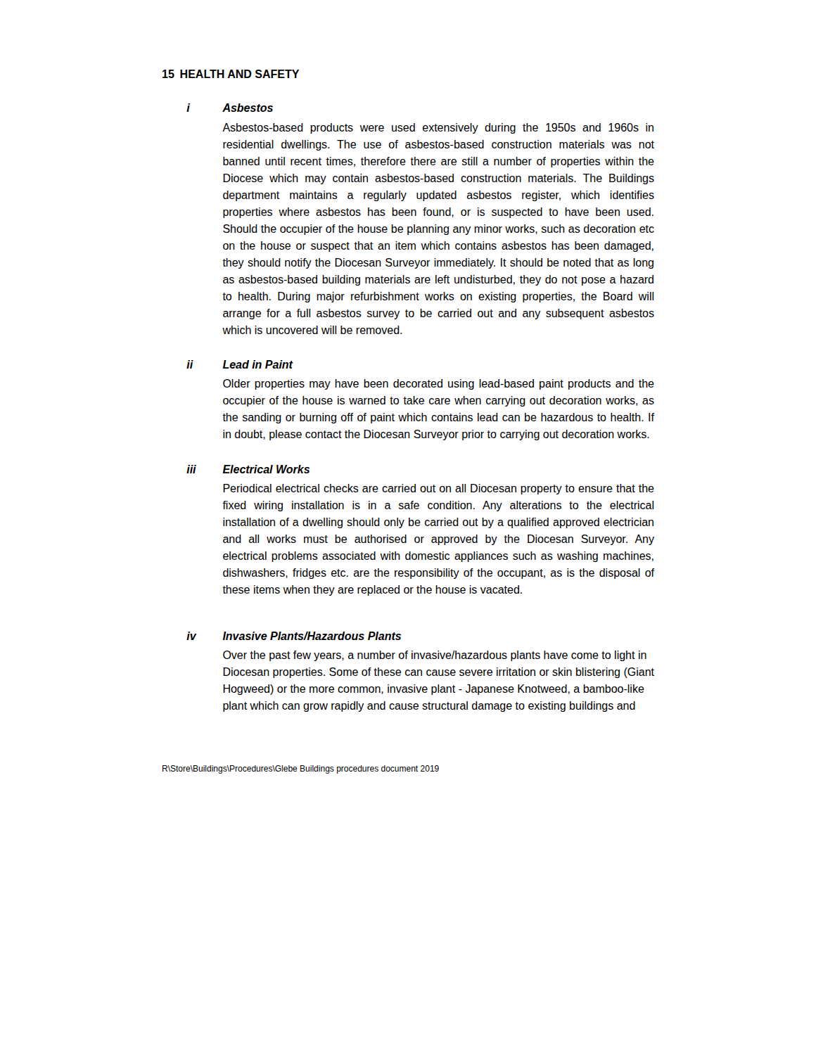15 HEALTH AND SAFETY
i
Asbestos
Asbestos-based products were used extensively during the 1950s and 1960s in residential dwellings. The use of asbestos-based construction materials was not banned until recent times, therefore there are still a number of properties within the Diocese which may contain asbestos-based construction materials. The Buildings department maintains a regularly updated asbestos register, which identifies properties where asbestos has been found, or is suspected to have been used. Should the occupier of the house be planning any minor works, such as decoration etc on the house or suspect that an item which contains asbestos has been damaged, they should notify the Diocesan Surveyor immediately. It should be noted that as long as asbestos-based building materials are left undisturbed, they do not pose a hazard to health. During major refurbishment works on existing properties, the Board will arrange for a full asbestos survey to be carried out and any subsequent asbestos which is uncovered will be removed.
ii
Lead in Paint
Older properties may have been decorated using lead-based paint products and the occupier of the house is warned to take care when carrying out decoration works, as the sanding or burning off of paint which contains lead can be hazardous to health. If in doubt, please contact the Diocesan Surveyor prior to carrying out decoration works.
iii
Electrical Works
Periodical electrical checks are carried out on all Diocesan property to ensure that the fixed wiring installation is in a safe condition. Any alterations to the electrical installation of a dwelling should only be carried out by a qualified approved electrician and all works must be authorised or approved by the Diocesan Surveyor. Any electrical problems associated with domestic appliances such as washing machines, dishwashers, fridges etc. are the responsibility of the occupant, as is the disposal of these items when they are replaced or the house is vacated.
iv
Invasive Plants/Hazardous Plants
Over the past few years, a number of invasive/hazardous plants have come to light in Diocesan properties. Some of these can cause severe irritation or skin blistering (Giant Hogweed) or the more common, invasive plant - Japanese Knotweed, a bamboo-like plant which can grow rapidly and cause structural damage to existing buildings and
R\Store\Buildings\Procedures\Glebe Buildings procedures document 2019